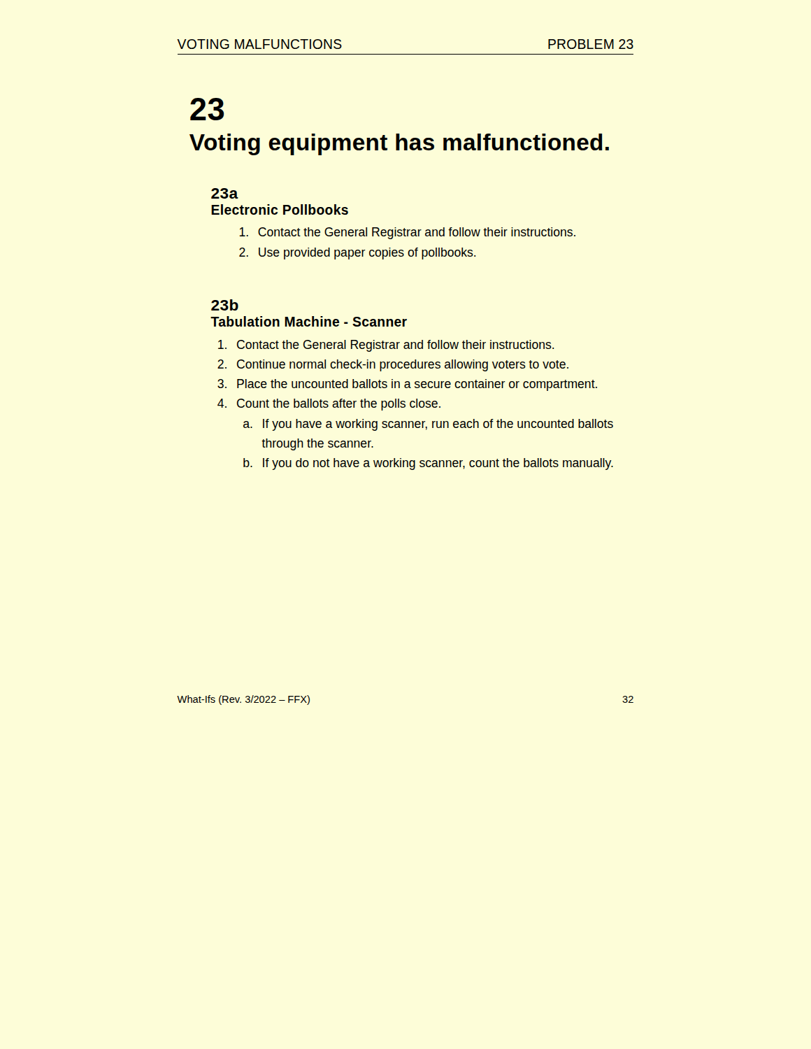Voting Malfunctions Problem 23
23
Voting equipment has malfunctioned.
23a
Electronic Pollbooks
Contact the General Registrar and follow their instructions.
Use provided paper copies of pollbooks.
23b
Tabulation Machine - Scanner
Contact the General Registrar and follow their instructions.
Continue normal check-in procedures allowing voters to vote.
Place the uncounted ballots in a secure container or compartment.
Count the ballots after the polls close.
If you have a working scanner, run each of the uncounted ballots through the scanner.
If you do not have a working scanner, count the ballots manually.
What-Ifs (Rev. 3/2022 – FFX) 32